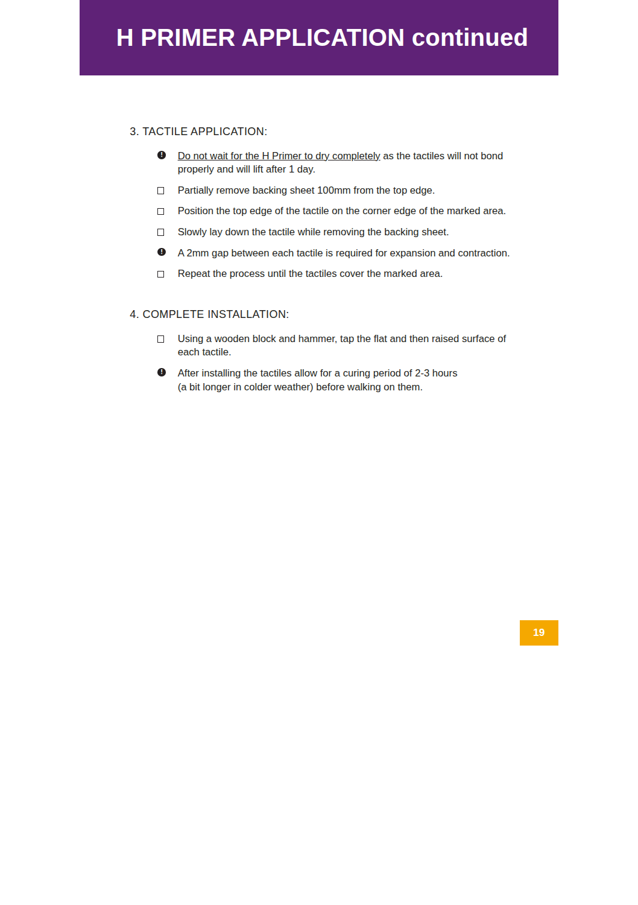H PRIMER APPLICATION continued
3. TACTILE APPLICATION:
Do not wait for the H Primer to dry completely as the tactiles will not bond properly and will lift after 1 day.
Partially remove backing sheet 100mm from the top edge.
Position the top edge of the tactile on the corner edge of the marked area.
Slowly lay down the tactile while removing the backing sheet.
A 2mm gap between each tactile is required for expansion and contraction.
Repeat the process until the tactiles cover the marked area.
4. COMPLETE INSTALLATION:
Using a wooden block and hammer, tap the flat and then raised surface of each tactile.
After installing the tactiles allow for a curing period of 2-3 hours
(a bit longer in colder weather) before walking on them.
19